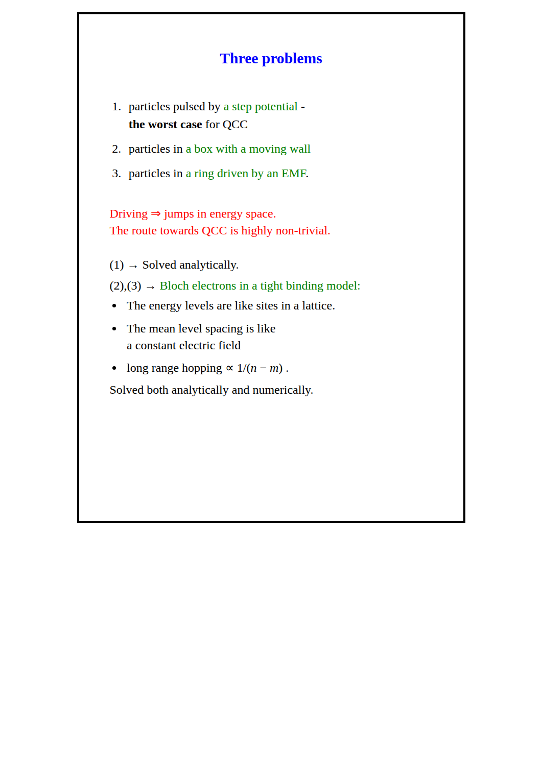Three problems
particles pulsed by a step potential -
the worst case for QCC
particles in a box with a moving wall
particles in a ring driven by an EMF.
Driving ⇒ jumps in energy space.
The route towards QCC is highly non-trivial.
(1) → Solved analytically.
(2),(3) → Bloch electrons in a tight binding model:
The energy levels are like sites in a lattice.
The mean level spacing is like
a constant electric field
long range hopping ∝ 1/(n − m) .
Solved both analytically and numerically.